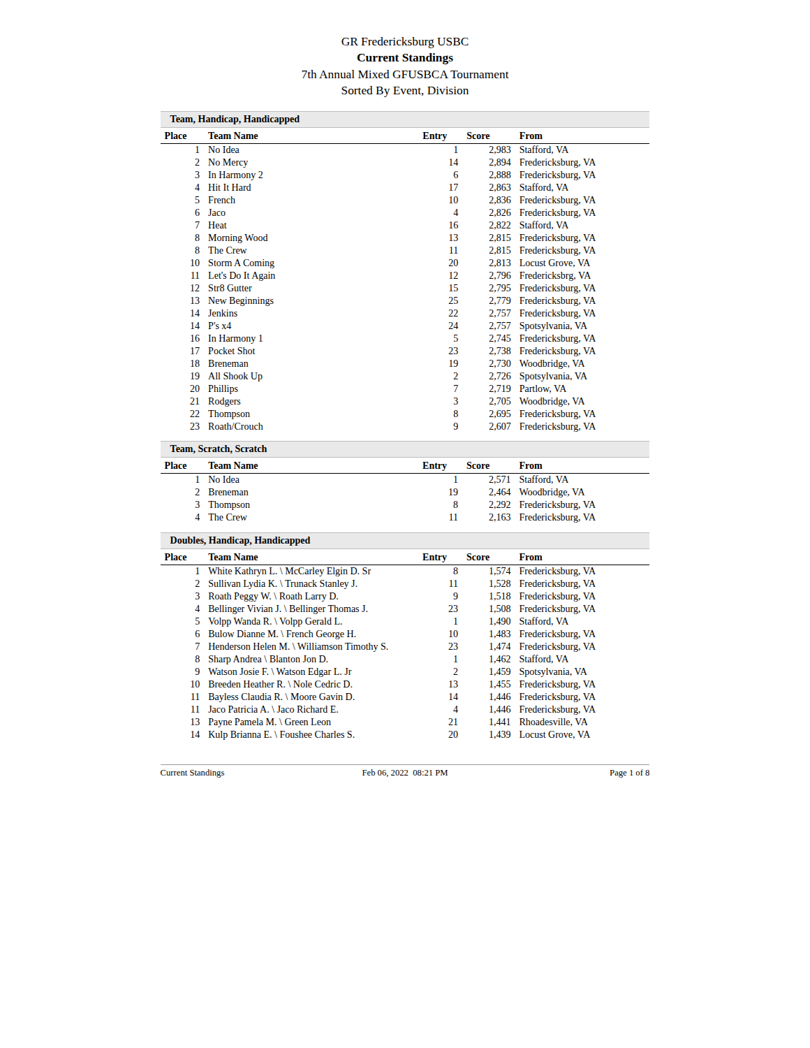GR Fredericksburg USBC
Current Standings
7th Annual Mixed GFUSBCA Tournament
Sorted By Event, Division
Team, Handicap, Handicapped
| Place | Team Name | Entry | Score | From |
| --- | --- | --- | --- | --- |
| 1 | No Idea | 1 | 2,983 | Stafford, VA |
| 2 | No Mercy | 14 | 2,894 | Fredericksburg, VA |
| 3 | In Harmony 2 | 6 | 2,888 | Fredericksburg, VA |
| 4 | Hit It Hard | 17 | 2,863 | Stafford, VA |
| 5 | French | 10 | 2,836 | Fredericksburg, VA |
| 6 | Jaco | 4 | 2,826 | Fredericksburg, VA |
| 7 | Heat | 16 | 2,822 | Stafford, VA |
| 8 | Morning Wood | 13 | 2,815 | Fredericksburg, VA |
| 8 | The Crew | 11 | 2,815 | Fredericksburg, VA |
| 10 | Storm A Coming | 20 | 2,813 | Locust Grove, VA |
| 11 | Let's Do It Again | 12 | 2,796 | Fredericksbrg, VA |
| 12 | Str8 Gutter | 15 | 2,795 | Fredericksburg, VA |
| 13 | New Beginnings | 25 | 2,779 | Fredericksburg, VA |
| 14 | Jenkins | 22 | 2,757 | Fredericksburg, VA |
| 14 | P's x4 | 24 | 2,757 | Spotsylvania, VA |
| 16 | In Harmony 1 | 5 | 2,745 | Fredericksburg, VA |
| 17 | Pocket Shot | 23 | 2,738 | Fredericksburg, VA |
| 18 | Breneman | 19 | 2,730 | Woodbridge, VA |
| 19 | All Shook Up | 2 | 2,726 | Spotsylvania, VA |
| 20 | Phillips | 7 | 2,719 | Partlow, VA |
| 21 | Rodgers | 3 | 2,705 | Woodbridge, VA |
| 22 | Thompson | 8 | 2,695 | Fredericksburg, VA |
| 23 | Roath/Crouch | 9 | 2,607 | Fredericksburg, VA |
Team, Scratch, Scratch
| Place | Team Name | Entry | Score | From |
| --- | --- | --- | --- | --- |
| 1 | No Idea | 1 | 2,571 | Stafford, VA |
| 2 | Breneman | 19 | 2,464 | Woodbridge, VA |
| 3 | Thompson | 8 | 2,292 | Fredericksburg, VA |
| 4 | The Crew | 11 | 2,163 | Fredericksburg, VA |
Doubles, Handicap, Handicapped
| Place | Team Name | Entry | Score | From |
| --- | --- | --- | --- | --- |
| 1 | White Kathryn L. \ McCarley Elgin D. Sr | 8 | 1,574 | Fredericksburg, VA |
| 2 | Sullivan Lydia K. \ Trunack Stanley J. | 11 | 1,528 | Fredericksburg, VA |
| 3 | Roath Peggy W. \ Roath Larry D. | 9 | 1,518 | Fredericksburg, VA |
| 4 | Bellinger Vivian J. \ Bellinger Thomas J. | 23 | 1,508 | Fredericksburg, VA |
| 5 | Volpp Wanda R. \ Volpp Gerald L. | 1 | 1,490 | Stafford, VA |
| 6 | Bulow Dianne M. \ French George H. | 10 | 1,483 | Fredericksburg, VA |
| 7 | Henderson Helen M. \ Williamson Timothy S. | 23 | 1,474 | Fredericksburg, VA |
| 8 | Sharp Andrea \ Blanton Jon D. | 1 | 1,462 | Stafford, VA |
| 9 | Watson Josie F. \ Watson Edgar L. Jr | 2 | 1,459 | Spotsylvania, VA |
| 10 | Breeden Heather R. \ Nole Cedric D. | 13 | 1,455 | Fredericksburg, VA |
| 11 | Bayless Claudia R. \ Moore Gavin D. | 14 | 1,446 | Fredericksburg, VA |
| 11 | Jaco Patricia A. \ Jaco Richard E. | 4 | 1,446 | Fredericksburg, VA |
| 13 | Payne Pamela M. \ Green Leon | 21 | 1,441 | Rhoadesville, VA |
| 14 | Kulp Brianna E. \ Foushee Charles S. | 20 | 1,439 | Locust Grove, VA |
Current Standings
Feb 06, 2022 08:21 PM
Page 1 of 8